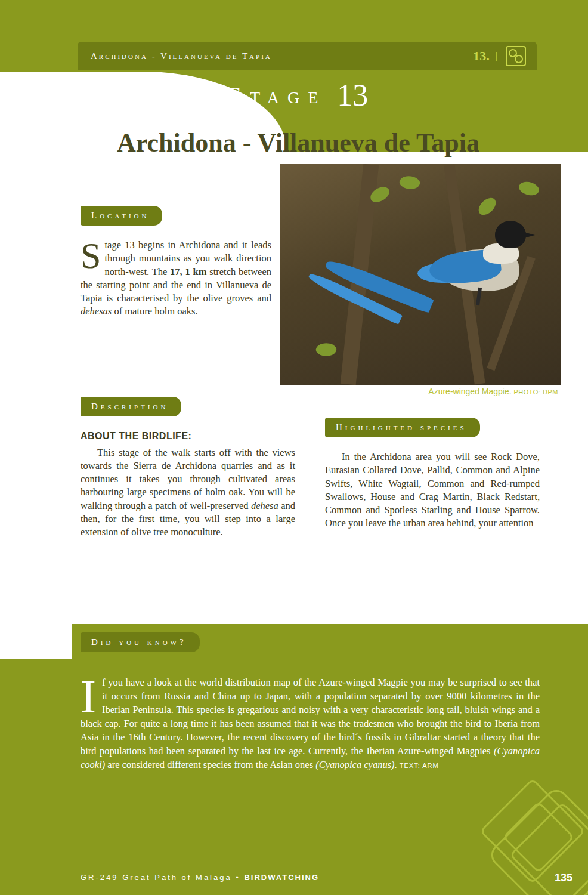Archidona - Villanueva de Tapia 13. |
Stage13
Archidona - Villanueva de Tapia
Location
Stage 13 begins in Archidona and it leads through mountains as you walk direction north-west. The 17, 1 km stretch between the starting point and the end in Villanueva de Tapia is characterised by the olive groves and dehesas of mature holm oaks.
Azure-winged Magpie. PHOTO: DPM
Description
Highlighted species
ABOUT THE BIRDLIFE:
This stage of the walk starts off with the views towards the Sierra de Archidona quarries and as it continues it takes you through cultivated areas harbouring large specimens of holm oak. You will be walking through a patch of well-preserved dehesa and then, for the first time, you will step into a large extension of olive tree monoculture.
In the Archidona area you will see Rock Dove, Eurasian Collared Dove, Pallid, Common and Alpine Swifts, White Wagtail, Common and Red-rumped Swallows, House and Crag Martin, Black Redstart, Common and Spotless Starling and House Sparrow. Once you leave the urban area behind, your attention
Did you know?
If you have a look at the world distribution map of the Azure-winged Magpie you may be surprised to see that it occurs from Russia and China up to Japan, with a population separated by over 9000 kilometres in the Iberian Peninsula. This species is gregarious and noisy with a very characteristic long tail, bluish wings and a black cap. For quite a long time it has been assumed that it was the tradesmen who brought the bird to Iberia from Asia in the 16th Century. However, the recent discovery of the bird´s fossils in Gibraltar started a theory that the bird populations had been separated by the last ice age. Currently, the Iberian Azure-winged Magpies (Cyanopica cooki) are considered different species from the Asian ones (Cyanopica cyanus). TEXT: ARM
GR-249 Great Path of Malaga • BIRDWATCHING
135